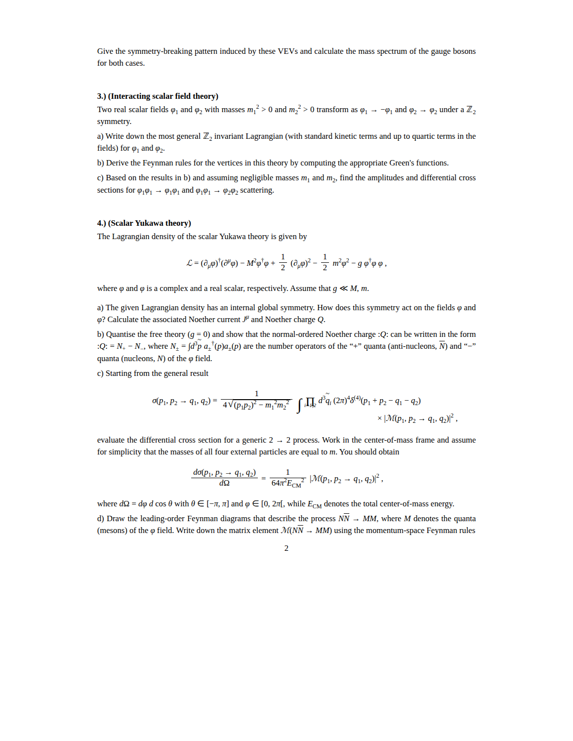Give the symmetry-breaking pattern induced by these VEVs and calculate the mass spectrum of the gauge bosons for both cases.
3.) (Interacting scalar field theory)
Two real scalar fields φ1 and φ2 with masses m12 > 0 and m22 > 0 transform as φ1 → −φ1 and φ2 → φ2 under a ℤ2 symmetry.
a) Write down the most general ℤ2 invariant Lagrangian (with standard kinetic terms and up to quartic terms in the fields) for φ1 and φ2.
b) Derive the Feynman rules for the vertices in this theory by computing the appropriate Green's functions.
c) Based on the results in b) and assuming negligible masses m1 and m2, find the amplitudes and differential cross sections for φ1φ1 → φ1φ1 and φ1φ1 → φ2φ2 scattering.
4.) (Scalar Yukawa theory)
The Lagrangian density of the scalar Yukawa theory is given by
ℒ = (∂μφ)†(∂μφ) − M2φ†φ + 12 (∂μφ)2 − 12 m2φ2 − g φ†φ φ ,
where φ and φ is a complex and a real scalar, respectively. Assume that g ≪ M, m.
a) The given Lagrangian density has an internal global symmetry. How does this symmetry act on the fields φ and φ? Calculate the associated Noether current Jμ and Noether charge Q.
b) Quantise the free theory (g = 0) and show that the normal-ordered Noether charge :Q: can be written in the form :Q: = N+ − N−, where N± = ∫d3~p a±†(p)a±(p) are the number operators of the “+” quanta (anti-nucleons, N) and “−” quanta (nucleons, N) of the φ field.
c) Starting from the general result
σ(p1, p2 → q1, q2) = 14(p1p2)2 − m12m22 ∫ Πi=1,2 d3~qi (2π)4δ(4)(p1 + p2 − q1 − q2) × |ℳ(p1, p2 → q1, q2)|2 ,
evaluate the differential cross section for a generic 2 → 2 process. Work in the center-of-mass frame and assume for simplicity that the masses of all four external particles are equal to m. You should obtain
dσ(p1, p2 → q1, q2) dΩ = 164π2ECM2 |ℳ(p1, p2 → q1, q2)|2 ,
where dΩ = dφ d cos θ with θ ∈ [−π, π] and φ ∈ [0, 2π[, while ECM denotes the total center-of-mass energy.
d) Draw the leading-order Feynman diagrams that describe the process NN → MM, where M denotes the quanta (mesons) of the φ field. Write down the matrix element ℳ(NN → MM) using the momentum-space Feynman rules
2